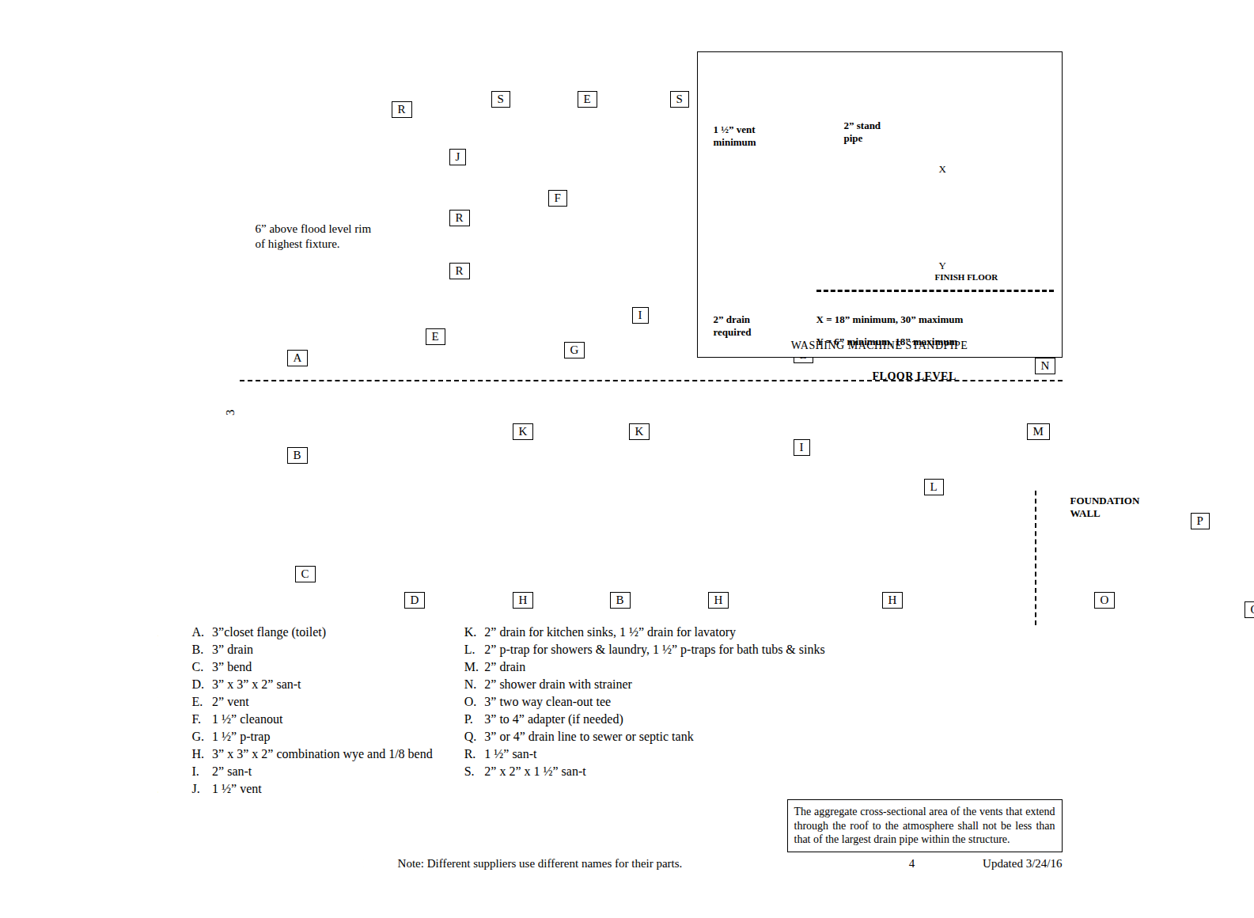FLOOR LEVEL
FOUNDATION WALL
3
6” above flood level rim of highest fixture.
R
S
E
S
E
I
J
R
R
F
G
J
J
E
A
B
C
I
L
N
M
L
I
K
K
D
H
B
H
H
O
P
Q
1 ½” vent
minimum
2” stand
pipe
X
Y
FINISH FLOOR
2” drain
required
X = 18” minimum, 30” maximum
Y = 6” minimum, 18” maximum
WASHING MACHINE STANDPIPE
A. 3”closet flange (toilet)
B. 3” drain
C. 3” bend
D. 3” x 3” x 2” san-t
E. 2” vent
F. 1 ½” cleanout
G. 1 ½” p-trap
H. 3” x 3” x 2” combination wye and 1/8 bend
I. 2” san-t
J. 1 ½” vent
K. 2” drain for kitchen sinks, 1 ½” drain for lavatory
L. 2” p-trap for showers & laundry, 1 ½” p-traps for bath tubs & sinks
M. 2” drain
N. 2” shower drain with strainer
O. 3” two way clean-out tee
P. 3” to 4” adapter (if needed)
Q. 3” or 4” drain line to sewer or septic tank
R. 1 ½” san-t
S. 2” x 2” x 1 ½” san-t
The aggregate cross-sectional area of the vents that extend through the roof to the atmosphere shall not be less than that of the largest drain pipe within the structure.
Note: Different suppliers use different names for their parts.
4
Updated 3/24/16